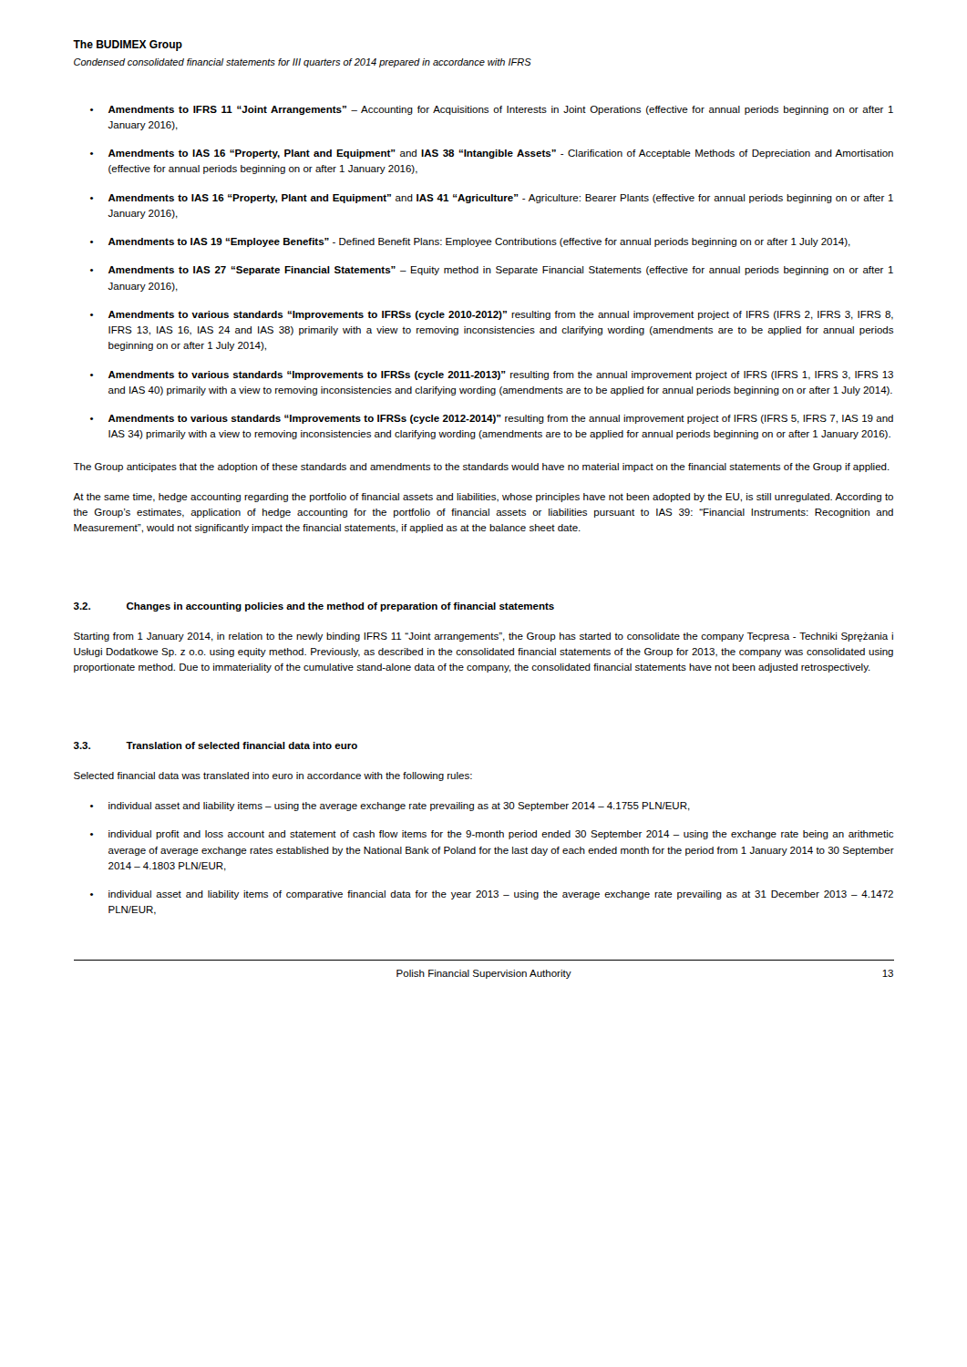The BUDIMEX Group
Condensed consolidated financial statements for III quarters of 2014 prepared in accordance with IFRS
Amendments to IFRS 11 “Joint Arrangements” – Accounting for Acquisitions of Interests in Joint Operations (effective for annual periods beginning on or after 1 January 2016),
Amendments to IAS 16 “Property, Plant and Equipment” and IAS 38 “Intangible Assets” - Clarification of Acceptable Methods of Depreciation and Amortisation (effective for annual periods beginning on or after 1 January 2016),
Amendments to IAS 16 “Property, Plant and Equipment” and IAS 41 “Agriculture” - Agriculture: Bearer Plants (effective for annual periods beginning on or after 1 January 2016),
Amendments to IAS 19 “Employee Benefits” - Defined Benefit Plans: Employee Contributions (effective for annual periods beginning on or after 1 July 2014),
Amendments to IAS 27 “Separate Financial Statements” – Equity method in Separate Financial Statements (effective for annual periods beginning on or after 1 January 2016),
Amendments to various standards “Improvements to IFRSs (cycle 2010-2012)” resulting from the annual improvement project of IFRS (IFRS 2, IFRS 3, IFRS 8, IFRS 13, IAS 16, IAS 24 and IAS 38) primarily with a view to removing inconsistencies and clarifying wording (amendments are to be applied for annual periods beginning on or after 1 July 2014),
Amendments to various standards “Improvements to IFRSs (cycle 2011-2013)” resulting from the annual improvement project of IFRS (IFRS 1, IFRS 3, IFRS 13 and IAS 40) primarily with a view to removing inconsistencies and clarifying wording (amendments are to be applied for annual periods beginning on or after 1 July 2014).
Amendments to various standards “Improvements to IFRSs (cycle 2012-2014)” resulting from the annual improvement project of IFRS (IFRS 5, IFRS 7, IAS 19 and IAS 34) primarily with a view to removing inconsistencies and clarifying wording (amendments are to be applied for annual periods beginning on or after 1 January 2016).
The Group anticipates that the adoption of these standards and amendments to the standards would have no material impact on the financial statements of the Group if applied.
At the same time, hedge accounting regarding the portfolio of financial assets and liabilities, whose principles have not been adopted by the EU, is still unregulated. According to the Group’s estimates, application of hedge accounting for the portfolio of financial assets or liabilities pursuant to IAS 39: “Financial Instruments: Recognition and Measurement”, would not significantly impact the financial statements, if applied as at the balance sheet date.
3.2. Changes in accounting policies and the method of preparation of financial statements
Starting from 1 January 2014, in relation to the newly binding IFRS 11 “Joint arrangements”, the Group has started to consolidate the company Tecpresa - Techniki Sprężania i Usługi Dodatkowe Sp. z o.o. using equity method. Previously, as described in the consolidated financial statements of the Group for 2013, the company was consolidated using proportionate method. Due to immateriality of the cumulative stand-alone data of the company, the consolidated financial statements have not been adjusted retrospectively.
3.3. Translation of selected financial data into euro
Selected financial data was translated into euro in accordance with the following rules:
individual asset and liability items – using the average exchange rate prevailing as at 30 September 2014 – 4.1755 PLN/EUR,
individual profit and loss account and statement of cash flow items for the 9-month period ended 30 September 2014 – using the exchange rate being an arithmetic average of average exchange rates established by the National Bank of Poland for the last day of each ended month for the period from 1 January 2014 to 30 September 2014 – 4.1803 PLN/EUR,
individual asset and liability items of comparative financial data for the year 2013 – using the average exchange rate prevailing as at 31 December 2013 – 4.1472 PLN/EUR,
Polish Financial Supervision Authority 13